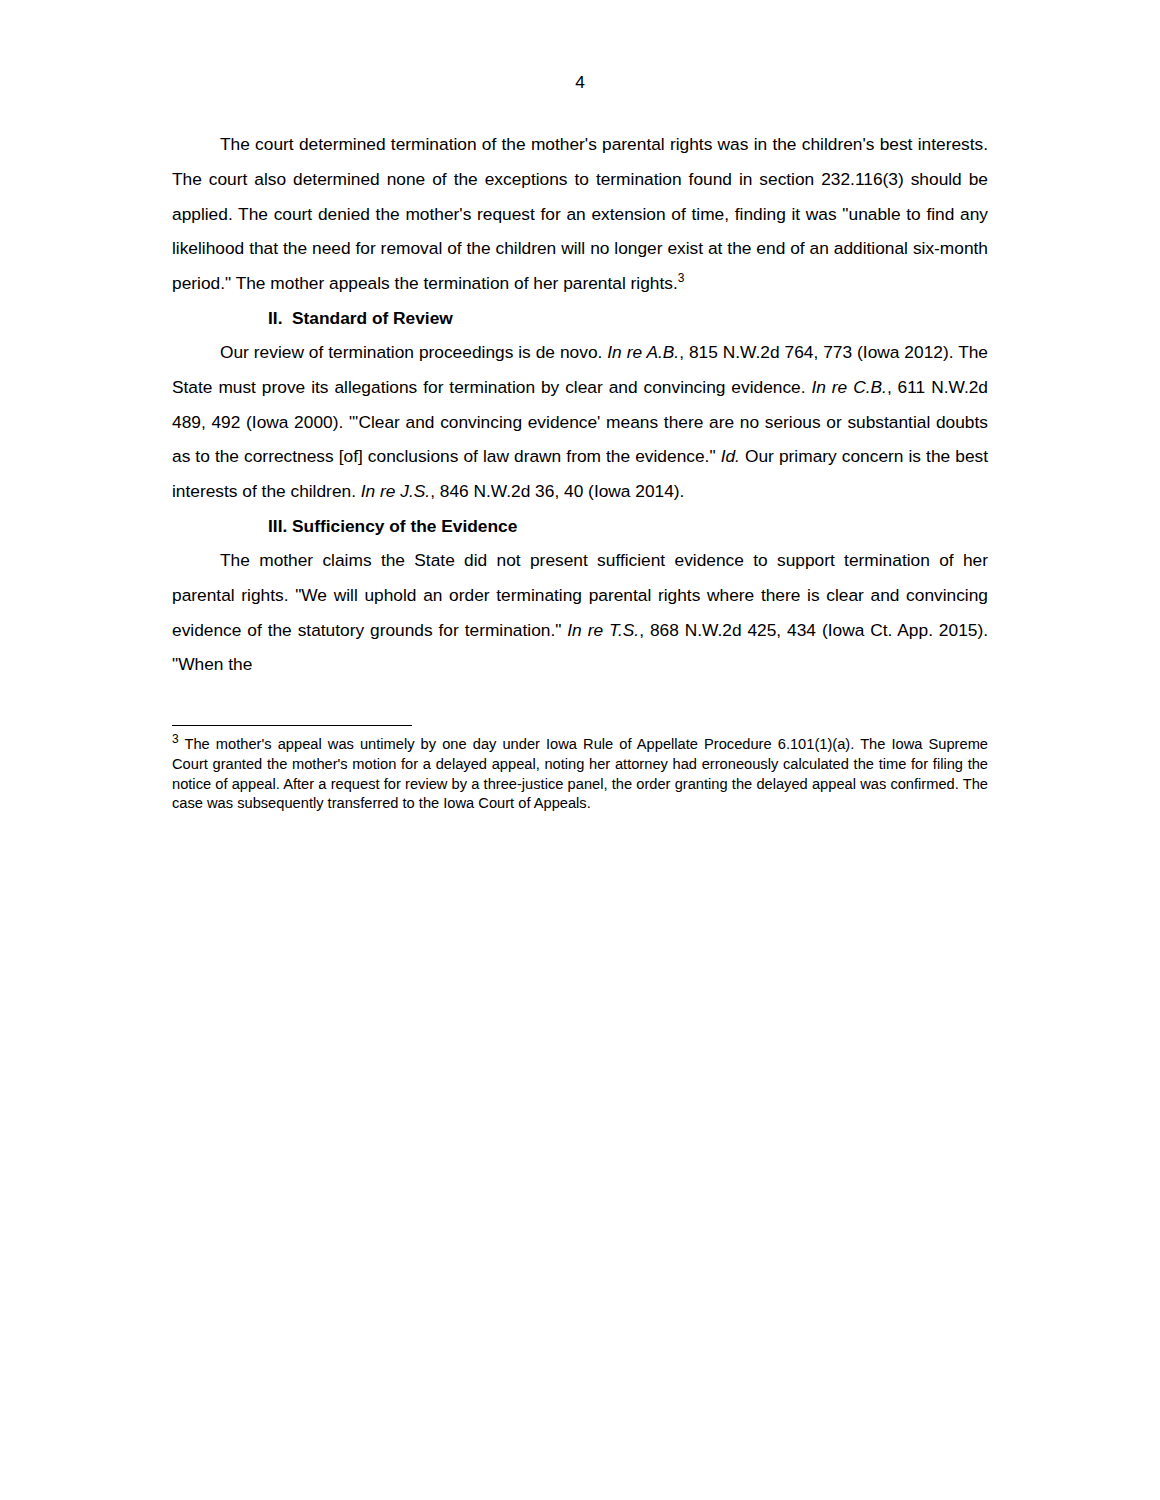4
The court determined termination of the mother's parental rights was in the children's best interests. The court also determined none of the exceptions to termination found in section 232.116(3) should be applied. The court denied the mother's request for an extension of time, finding it was "unable to find any likelihood that the need for removal of the children will no longer exist at the end of an additional six-month period." The mother appeals the termination of her parental rights.3
II. Standard of Review
Our review of termination proceedings is de novo. In re A.B., 815 N.W.2d 764, 773 (Iowa 2012). The State must prove its allegations for termination by clear and convincing evidence. In re C.B., 611 N.W.2d 489, 492 (Iowa 2000). "'Clear and convincing evidence' means there are no serious or substantial doubts as to the correctness [of] conclusions of law drawn from the evidence." Id. Our primary concern is the best interests of the children. In re J.S., 846 N.W.2d 36, 40 (Iowa 2014).
III. Sufficiency of the Evidence
The mother claims the State did not present sufficient evidence to support termination of her parental rights. "We will uphold an order terminating parental rights where there is clear and convincing evidence of the statutory grounds for termination." In re T.S., 868 N.W.2d 425, 434 (Iowa Ct. App. 2015). "When the
3 The mother's appeal was untimely by one day under Iowa Rule of Appellate Procedure 6.101(1)(a). The Iowa Supreme Court granted the mother's motion for a delayed appeal, noting her attorney had erroneously calculated the time for filing the notice of appeal. After a request for review by a three-justice panel, the order granting the delayed appeal was confirmed. The case was subsequently transferred to the Iowa Court of Appeals.